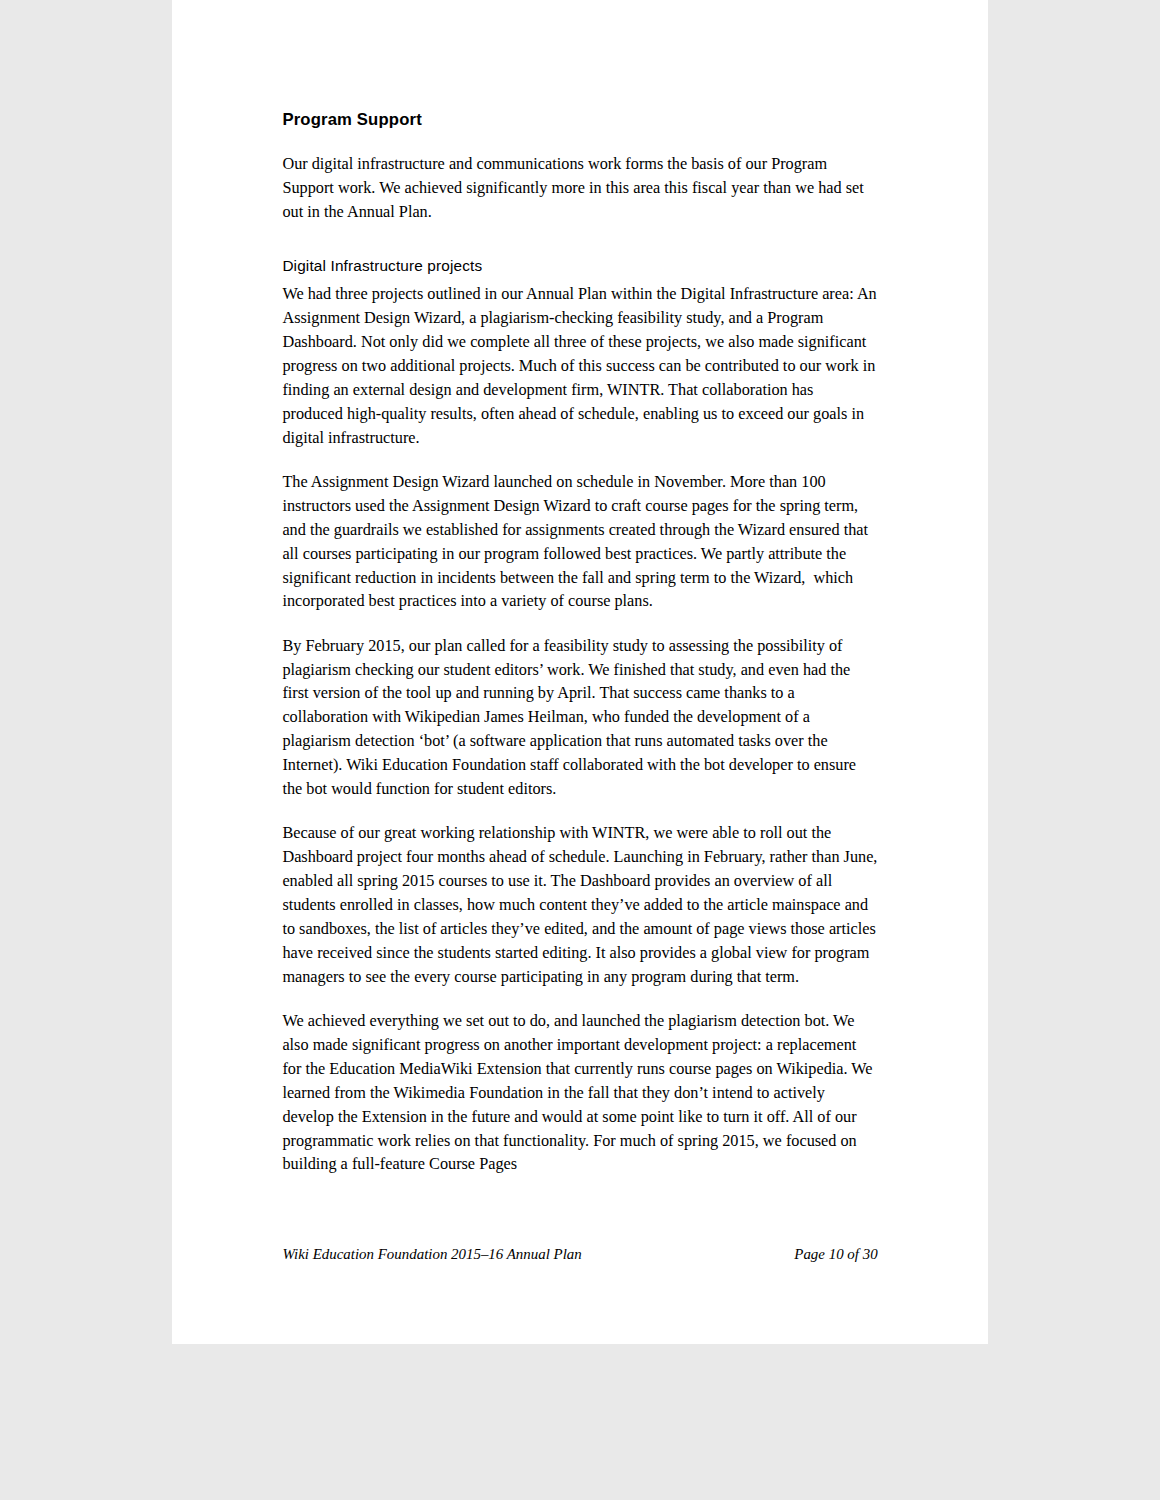Program Support
Our digital infrastructure and communications work forms the basis of our Program Support work. We achieved significantly more in this area this fiscal year than we had set out in the Annual Plan.
Digital Infrastructure projects
We had three projects outlined in our Annual Plan within the Digital Infrastructure area: An Assignment Design Wizard, a plagiarism-checking feasibility study, and a Program Dashboard. Not only did we complete all three of these projects, we also made significant progress on two additional projects. Much of this success can be contributed to our work in finding an external design and development firm, WINTR. That collaboration has produced high-quality results, often ahead of schedule, enabling us to exceed our goals in digital infrastructure.
The Assignment Design Wizard launched on schedule in November. More than 100 instructors used the Assignment Design Wizard to craft course pages for the spring term, and the guardrails we established for assignments created through the Wizard ensured that all courses participating in our program followed best practices. We partly attribute the significant reduction in incidents between the fall and spring term to the Wizard, which incorporated best practices into a variety of course plans.
By February 2015, our plan called for a feasibility study to assessing the possibility of plagiarism checking our student editors’ work. We finished that study, and even had the first version of the tool up and running by April. That success came thanks to a collaboration with Wikipedian James Heilman, who funded the development of a plagiarism detection ‘bot’ (a software application that runs automated tasks over the Internet). Wiki Education Foundation staff collaborated with the bot developer to ensure the bot would function for student editors.
Because of our great working relationship with WINTR, we were able to roll out the Dashboard project four months ahead of schedule. Launching in February, rather than June, enabled all spring 2015 courses to use it. The Dashboard provides an overview of all students enrolled in classes, how much content they’ve added to the article mainspace and to sandboxes, the list of articles they’ve edited, and the amount of page views those articles have received since the students started editing. It also provides a global view for program managers to see the every course participating in any program during that term.
We achieved everything we set out to do, and launched the plagiarism detection bot. We also made significant progress on another important development project: a replacement for the Education MediaWiki Extension that currently runs course pages on Wikipedia. We learned from the Wikimedia Foundation in the fall that they don’t intend to actively develop the Extension in the future and would at some point like to turn it off. All of our programmatic work relies on that functionality. For much of spring 2015, we focused on building a full-feature Course Pages
Wiki Education Foundation 2015–16 Annual Plan Page 10 of 30